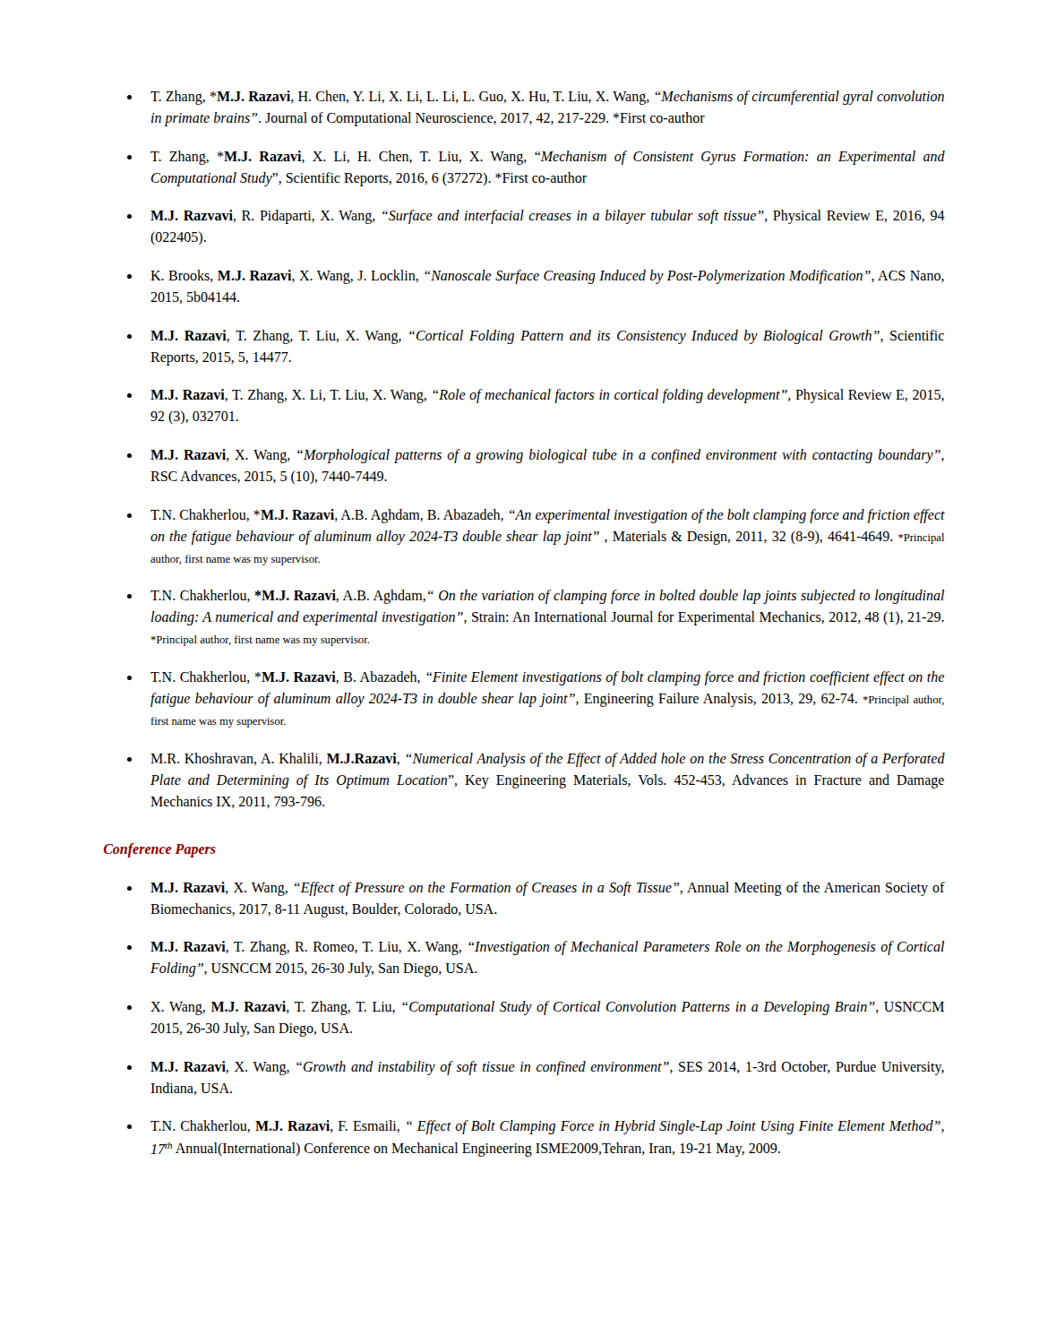T. Zhang, *M.J. Razavi, H. Chen, Y. Li, X. Li, L. Li, L. Guo, X. Hu, T. Liu, X. Wang, “Mechanisms of circumferential gyral convolution in primate brains”. Journal of Computational Neuroscience, 2017, 42, 217-229. *First co-author
T. Zhang, *M.J. Razavi, X. Li, H. Chen, T. Liu, X. Wang, “Mechanism of Consistent Gyrus Formation: an Experimental and Computational Study”, Scientific Reports, 2016, 6 (37272). *First co-author
M.J. Razvavi, R. Pidaparti, X. Wang, “Surface and interfacial creases in a bilayer tubular soft tissue”, Physical Review E, 2016, 94 (022405).
K. Brooks, M.J. Razavi, X. Wang, J. Locklin, “Nanoscale Surface Creasing Induced by Post-Polymerization Modification”, ACS Nano, 2015, 5b04144.
M.J. Razavi, T. Zhang, T. Liu, X. Wang, “Cortical Folding Pattern and its Consistency Induced by Biological Growth”, Scientific Reports, 2015, 5, 14477.
M.J. Razavi, T. Zhang, X. Li, T. Liu, X. Wang, “Role of mechanical factors in cortical folding development”, Physical Review E, 2015, 92 (3), 032701.
M.J. Razavi, X. Wang, “Morphological patterns of a growing biological tube in a confined environment with contacting boundary”, RSC Advances, 2015, 5 (10), 7440-7449.
T.N. Chakherlou, *M.J. Razavi, A.B. Aghdam, B. Abazadeh, “An experimental investigation of the bolt clamping force and friction effect on the fatigue behaviour of aluminum alloy 2024-T3 double shear lap joint” , Materials & Design, 2011, 32 (8-9), 4641-4649. *Principal author, first name was my supervisor.
T.N. Chakherlou, *M.J. Razavi, A.B. Aghdam,“ On the variation of clamping force in bolted double lap joints subjected to longitudinal loading: A numerical and experimental investigation”, Strain: An International Journal for Experimental Mechanics, 2012, 48 (1), 21-29. *Principal author, first name was my supervisor.
T.N. Chakherlou, *M.J. Razavi, B. Abazadeh, “Finite Element investigations of bolt clamping force and friction coefficient effect on the fatigue behaviour of aluminum alloy 2024-T3 in double shear lap joint”, Engineering Failure Analysis, 2013, 29, 62-74. *Principal author, first name was my supervisor.
M.R. Khoshravan, A. Khalili, M.J.Razavi, “Numerical Analysis of the Effect of Added hole on the Stress Concentration of a Perforated Plate and Determining of Its Optimum Location”, Key Engineering Materials, Vols. 452-453, Advances in Fracture and Damage Mechanics IX, 2011, 793-796.
Conference Papers
M.J. Razavi, X. Wang, “Effect of Pressure on the Formation of Creases in a Soft Tissue”, Annual Meeting of the American Society of Biomechanics, 2017, 8-11 August, Boulder, Colorado, USA.
M.J. Razavi, T. Zhang, R. Romeo, T. Liu, X. Wang, “Investigation of Mechanical Parameters Role on the Morphogenesis of Cortical Folding”, USNCCM 2015, 26-30 July, San Diego, USA.
X. Wang, M.J. Razavi, T. Zhang, T. Liu, “Computational Study of Cortical Convolution Patterns in a Developing Brain”, USNCCM 2015, 26-30 July, San Diego, USA.
M.J. Razavi, X. Wang, “Growth and instability of soft tissue in confined environment”, SES 2014, 1-3rd October, Purdue University, Indiana, USA.
T.N. Chakherlou, M.J. Razavi, F. Esmaili, “ Effect of Bolt Clamping Force in Hybrid Single-Lap Joint Using Finite Element Method”, 17th Annual(International) Conference on Mechanical Engineering ISME2009,Tehran, Iran, 19-21 May, 2009.